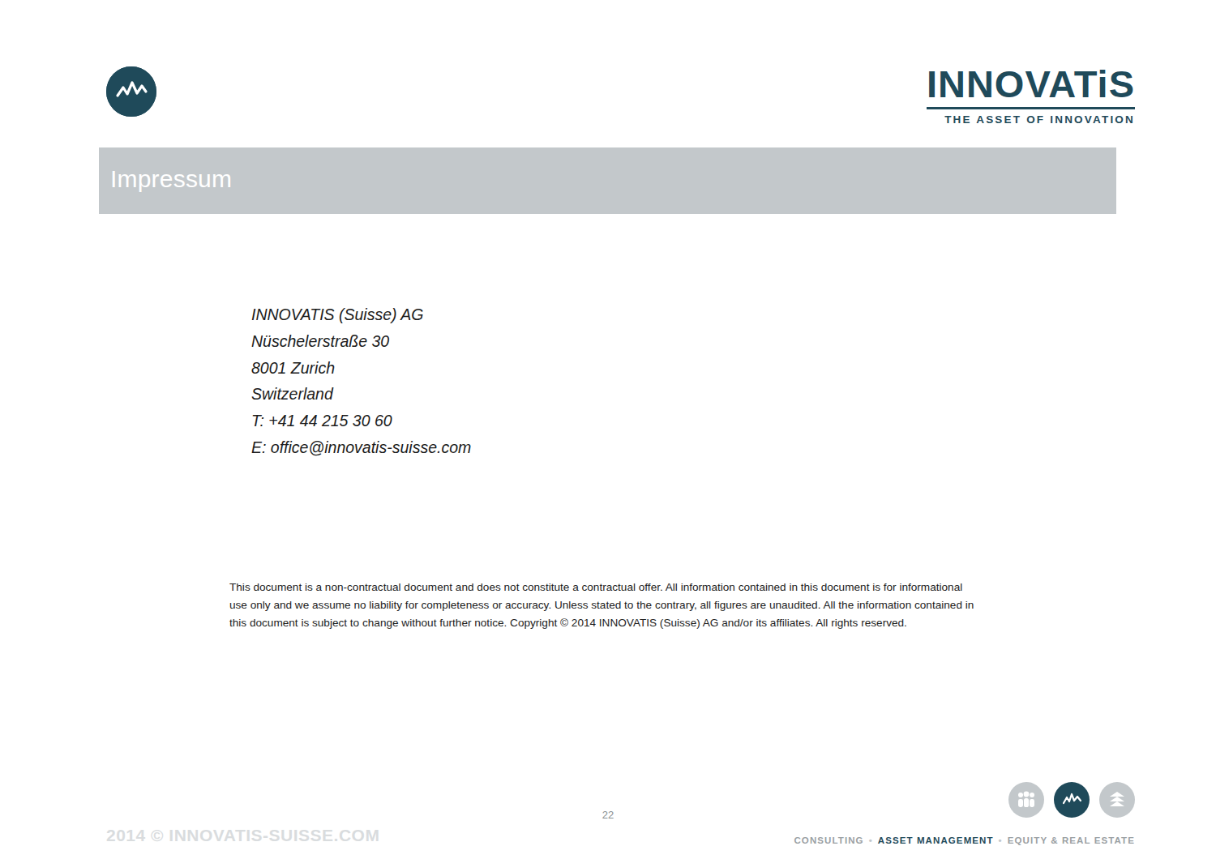INNOVATi S
THE ASSET OF INNOVATION
Impressum
INNOVATIS (Suisse) AG
Nüschelerstraße 30
8001 Zurich
Switzerland
T: +41 44 215 30 60
E: office@innovatis-suisse.com
This document is a non-contractual document and does not constitute a contractual offer. All information contained in this document is for informational use only and we assume no liability for completeness or accuracy. Unless stated to the contrary, all figures are unaudited. All the information contained in this document is subject to change without further notice. Copyright © 2014 INNOVATIS (Suisse) AG and/or its affiliates. All rights reserved.
22
2014 © INNOVATIS-SUISSE.COM
CONSULTING•ASSET MANAGEMENT•EQUITY & REAL ESTATE